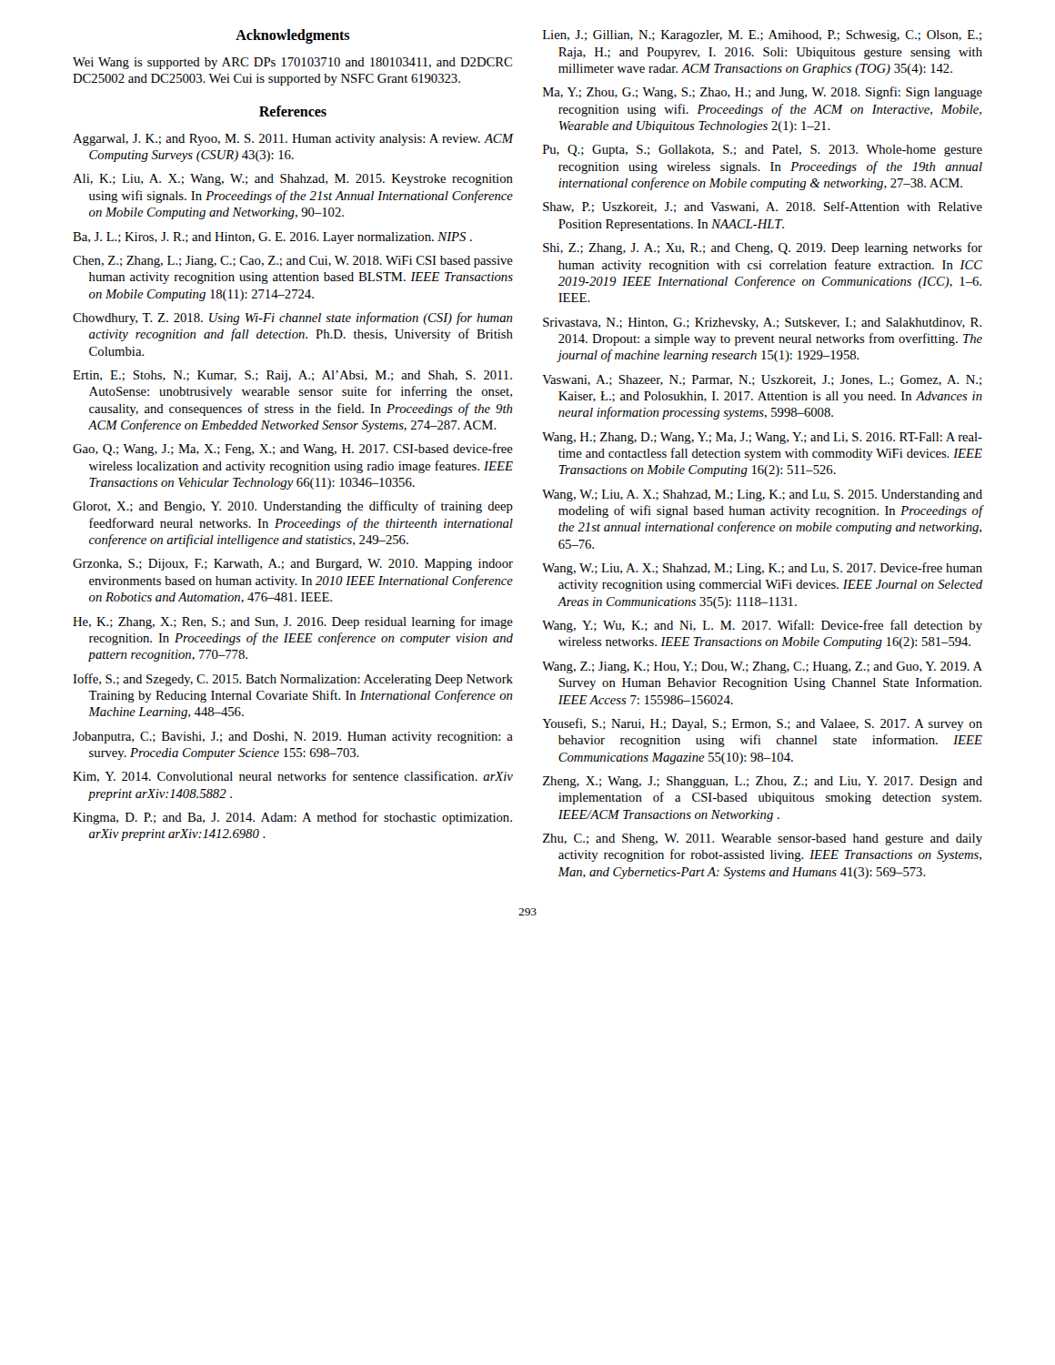Acknowledgments
Wei Wang is supported by ARC DPs 170103710 and 180103411, and D2DCRC DC25002 and DC25003. Wei Cui is supported by NSFC Grant 6190323.
References
Aggarwal, J. K.; and Ryoo, M. S. 2011. Human activity analysis: A review. ACM Computing Surveys (CSUR) 43(3): 16.
Ali, K.; Liu, A. X.; Wang, W.; and Shahzad, M. 2015. Keystroke recognition using wifi signals. In Proceedings of the 21st Annual International Conference on Mobile Computing and Networking, 90–102.
Ba, J. L.; Kiros, J. R.; and Hinton, G. E. 2016. Layer normalization. NIPS .
Chen, Z.; Zhang, L.; Jiang, C.; Cao, Z.; and Cui, W. 2018. WiFi CSI based passive human activity recognition using attention based BLSTM. IEEE Transactions on Mobile Computing 18(11): 2714–2724.
Chowdhury, T. Z. 2018. Using Wi-Fi channel state information (CSI) for human activity recognition and fall detection. Ph.D. thesis, University of British Columbia.
Ertin, E.; Stohs, N.; Kumar, S.; Raij, A.; Al’Absi, M.; and Shah, S. 2011. AutoSense: unobtrusively wearable sensor suite for inferring the onset, causality, and consequences of stress in the field. In Proceedings of the 9th ACM Conference on Embedded Networked Sensor Systems, 274–287. ACM.
Gao, Q.; Wang, J.; Ma, X.; Feng, X.; and Wang, H. 2017. CSI-based device-free wireless localization and activity recognition using radio image features. IEEE Transactions on Vehicular Technology 66(11): 10346–10356.
Glorot, X.; and Bengio, Y. 2010. Understanding the difficulty of training deep feedforward neural networks. In Proceedings of the thirteenth international conference on artificial intelligence and statistics, 249–256.
Grzonka, S.; Dijoux, F.; Karwath, A.; and Burgard, W. 2010. Mapping indoor environments based on human activity. In 2010 IEEE International Conference on Robotics and Automation, 476–481. IEEE.
He, K.; Zhang, X.; Ren, S.; and Sun, J. 2016. Deep residual learning for image recognition. In Proceedings of the IEEE conference on computer vision and pattern recognition, 770–778.
Ioffe, S.; and Szegedy, C. 2015. Batch Normalization: Accelerating Deep Network Training by Reducing Internal Covariate Shift. In International Conference on Machine Learning, 448–456.
Jobanputra, C.; Bavishi, J.; and Doshi, N. 2019. Human activity recognition: a survey. Procedia Computer Science 155: 698–703.
Kim, Y. 2014. Convolutional neural networks for sentence classification. arXiv preprint arXiv:1408.5882 .
Kingma, D. P.; and Ba, J. 2014. Adam: A method for stochastic optimization. arXiv preprint arXiv:1412.6980 .
Lien, J.; Gillian, N.; Karagozler, M. E.; Amihood, P.; Schwesig, C.; Olson, E.; Raja, H.; and Poupyrev, I. 2016. Soli: Ubiquitous gesture sensing with millimeter wave radar. ACM Transactions on Graphics (TOG) 35(4): 142.
Ma, Y.; Zhou, G.; Wang, S.; Zhao, H.; and Jung, W. 2018. Signfi: Sign language recognition using wifi. Proceedings of the ACM on Interactive, Mobile, Wearable and Ubiquitous Technologies 2(1): 1–21.
Pu, Q.; Gupta, S.; Gollakota, S.; and Patel, S. 2013. Whole-home gesture recognition using wireless signals. In Proceedings of the 19th annual international conference on Mobile computing & networking, 27–38. ACM.
Shaw, P.; Uszkoreit, J.; and Vaswani, A. 2018. Self-Attention with Relative Position Representations. In NAACL-HLT.
Shi, Z.; Zhang, J. A.; Xu, R.; and Cheng, Q. 2019. Deep learning networks for human activity recognition with csi correlation feature extraction. In ICC 2019-2019 IEEE International Conference on Communications (ICC), 1–6. IEEE.
Srivastava, N.; Hinton, G.; Krizhevsky, A.; Sutskever, I.; and Salakhutdinov, R. 2014. Dropout: a simple way to prevent neural networks from overfitting. The journal of machine learning research 15(1): 1929–1958.
Vaswani, A.; Shazeer, N.; Parmar, N.; Uszkoreit, J.; Jones, L.; Gomez, A. N.; Kaiser, Ł.; and Polosukhin, I. 2017. Attention is all you need. In Advances in neural information processing systems, 5998–6008.
Wang, H.; Zhang, D.; Wang, Y.; Ma, J.; Wang, Y.; and Li, S. 2016. RT-Fall: A real-time and contactless fall detection system with commodity WiFi devices. IEEE Transactions on Mobile Computing 16(2): 511–526.
Wang, W.; Liu, A. X.; Shahzad, M.; Ling, K.; and Lu, S. 2015. Understanding and modeling of wifi signal based human activity recognition. In Proceedings of the 21st annual international conference on mobile computing and networking, 65–76.
Wang, W.; Liu, A. X.; Shahzad, M.; Ling, K.; and Lu, S. 2017. Device-free human activity recognition using commercial WiFi devices. IEEE Journal on Selected Areas in Communications 35(5): 1118–1131.
Wang, Y.; Wu, K.; and Ni, L. M. 2017. Wifall: Device-free fall detection by wireless networks. IEEE Transactions on Mobile Computing 16(2): 581–594.
Wang, Z.; Jiang, K.; Hou, Y.; Dou, W.; Zhang, C.; Huang, Z.; and Guo, Y. 2019. A Survey on Human Behavior Recognition Using Channel State Information. IEEE Access 7: 155986–156024.
Yousefi, S.; Narui, H.; Dayal, S.; Ermon, S.; and Valaee, S. 2017. A survey on behavior recognition using wifi channel state information. IEEE Communications Magazine 55(10): 98–104.
Zheng, X.; Wang, J.; Shangguan, L.; Zhou, Z.; and Liu, Y. 2017. Design and implementation of a CSI-based ubiquitous smoking detection system. IEEE/ACM Transactions on Networking .
Zhu, C.; and Sheng, W. 2011. Wearable sensor-based hand gesture and daily activity recognition for robot-assisted living. IEEE Transactions on Systems, Man, and Cybernetics-Part A: Systems and Humans 41(3): 569–573.
293